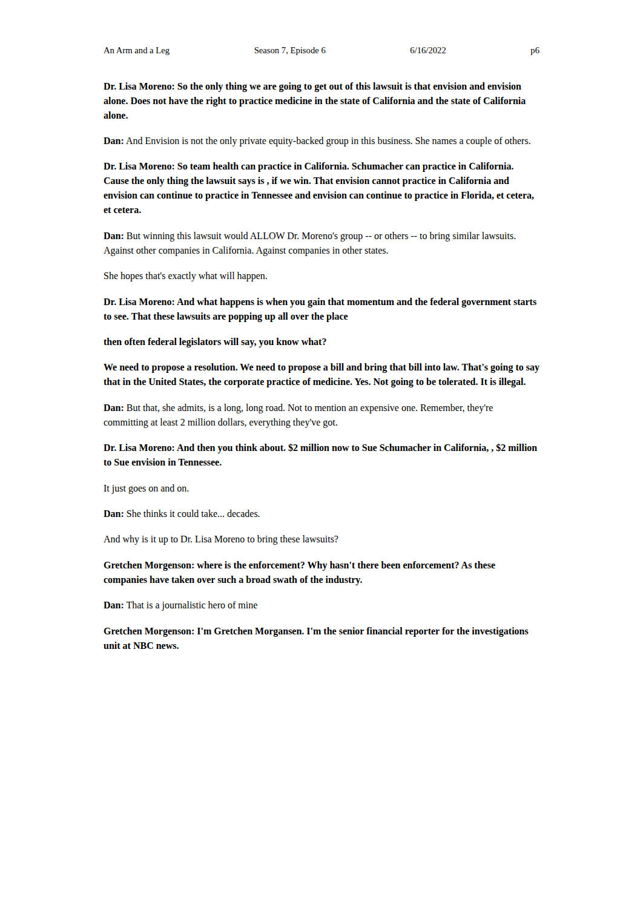An Arm and a Leg Season 7, Episode 6 6/16/2022 p6
Dr. Lisa Moreno: So the only thing we are going to get out of this lawsuit is that envision and envision alone. Does not have the right to practice medicine in the state of California and the state of California alone.
Dan: And Envision is not the only private equity-backed group in this business. She names a couple of others.
Dr. Lisa Moreno: So team health can practice in California. Schumacher can practice in California. Cause the only thing the lawsuit says is , if we win. That envision cannot practice in California and envision can continue to practice in Tennessee and envision can continue to practice in Florida, et cetera, et cetera.
Dan: But winning this lawsuit would ALLOW Dr. Moreno's group -- or others -- to bring similar lawsuits. Against other companies in California. Against companies in other states.
She hopes that's exactly what will happen.
Dr. Lisa Moreno: And what happens is when you gain that momentum and the federal government starts to see. That these lawsuits are popping up all over the place
then often federal legislators will say, you know what?
We need to propose a resolution. We need to propose a bill and bring that bill into law. That's going to say that in the United States, the corporate practice of medicine. Yes. Not going to be tolerated. It is illegal.
Dan: But that, she admits, is a long, long road. Not to mention an expensive one. Remember, they're committing at least 2 million dollars, everything they've got.
Dr. Lisa Moreno: And then you think about. $2 million now to Sue Schumacher in California, , $2 million to Sue envision in Tennessee.
It just goes on and on.
Dan: She thinks it could take... decades.
And why is it up to Dr. Lisa Moreno to bring these lawsuits?
Gretchen Morgenson: where is the enforcement? Why hasn't there been enforcement? As these companies have taken over such a broad swath of the industry.
Dan: That is a journalistic hero of mine
Gretchen Morgenson: I'm Gretchen Morgansen. I'm the senior financial reporter for the investigations unit at NBC news.